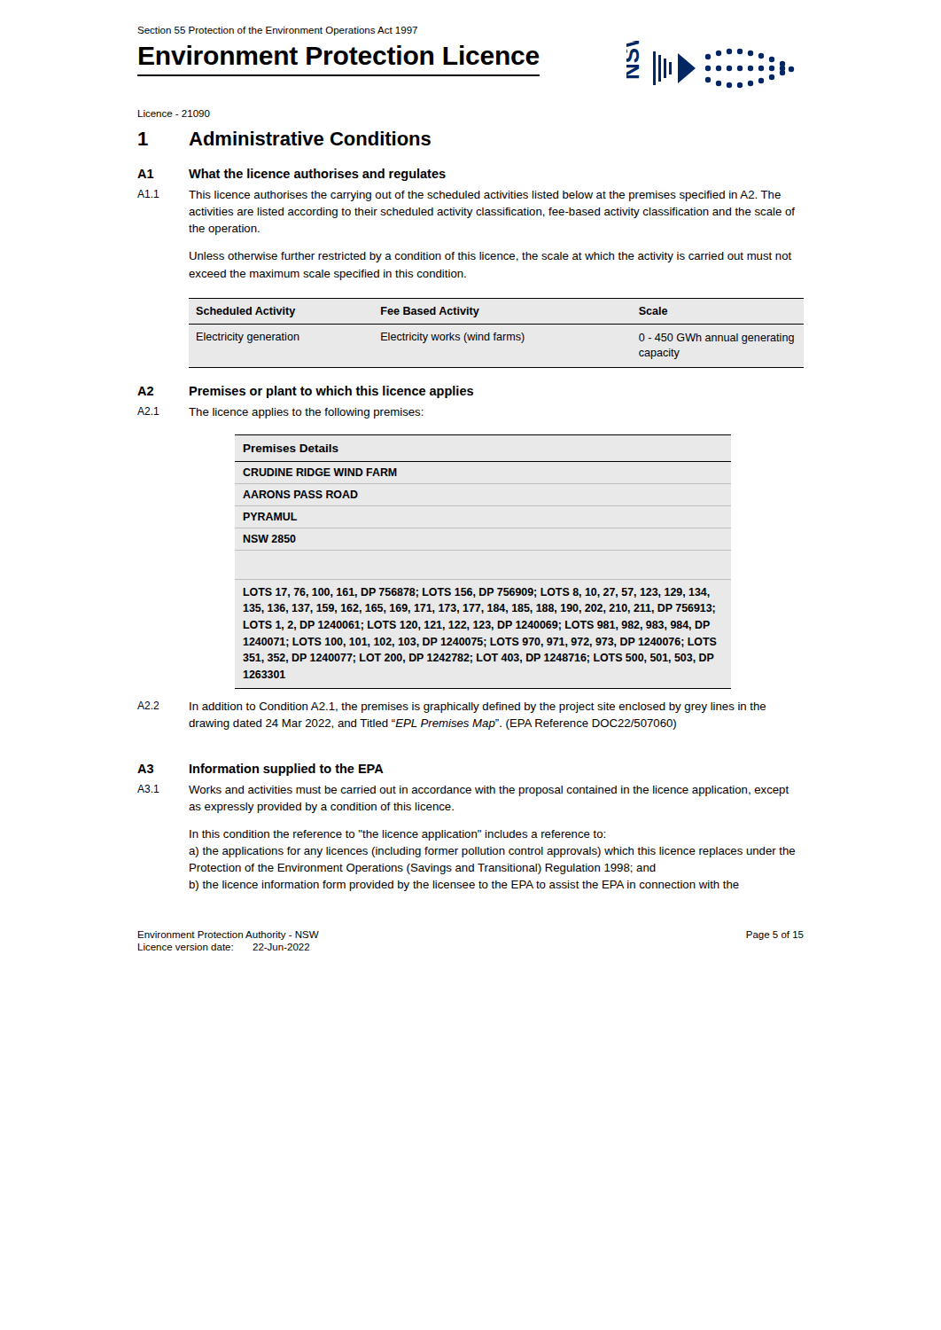Section 55 Protection of the Environment Operations Act 1997
Environment Protection Licence
NSW
Licence - 21090
1 Administrative Conditions
A1 What the licence authorises and regulates
A1.1
This licence authorises the carrying out of the scheduled activities listed below at the premises specified in A2. The activities are listed according to their scheduled activity classification, fee-based activity classification and the scale of the operation.
Unless otherwise further restricted by a condition of this licence, the scale at which the activity is carried out must not exceed the maximum scale specified in this condition.
| Scheduled Activity | Fee Based Activity | Scale |
| --- | --- | --- |
| Electricity generation | Electricity works (wind farms) | 0 - 450 GWh annual generating capacity |
A2 Premises or plant to which this licence applies
A2.1
The licence applies to the following premises:
| Premises Details |
| --- |
| CRUDINE RIDGE WIND FARM |
| AARONS PASS ROAD |
| PYRAMUL |
| NSW 2850 |
| LOTS 17, 76, 100, 161, DP 756878; LOTS 156, DP 756909; LOTS 8, 10, 27, 57, 123, 129, 134, 135, 136, 137, 159, 162, 165, 169, 171, 173, 177, 184, 185, 188, 190, 202, 210, 211, DP 756913; LOTS 1, 2, DP 1240061; LOTS 120, 121, 122, 123, DP 1240069; LOTS 981, 982, 983, 984, DP 1240071; LOTS 100, 101, 102, 103, DP 1240075; LOTS 970, 971, 972, 973, DP 1240076; LOTS 351, 352, DP 1240077; LOT 200, DP 1242782; LOT 403, DP 1248716; LOTS 500, 501, 503, DP 1263301 |
A2.2
In addition to Condition A2.1, the premises is graphically defined by the project site enclosed by grey lines in the drawing dated 24 Mar 2022, and Titled “EPL Premises Map”. (EPA Reference DOC22/507060)
A3 Information supplied to the EPA
A3.1
Works and activities must be carried out in accordance with the proposal contained in the licence application, except as expressly provided by a condition of this licence.
In this condition the reference to "the licence application" includes a reference to:
a) the applications for any licences (including former pollution control approvals) which this licence replaces under the Protection of the Environment Operations (Savings and Transitional) Regulation 1998; and
b) the licence information form provided by the licensee to the EPA to assist the EPA in connection with the
Environment Protection Authority - NSW
Licence version date: 22-Jun-2022
Page 5 of 15